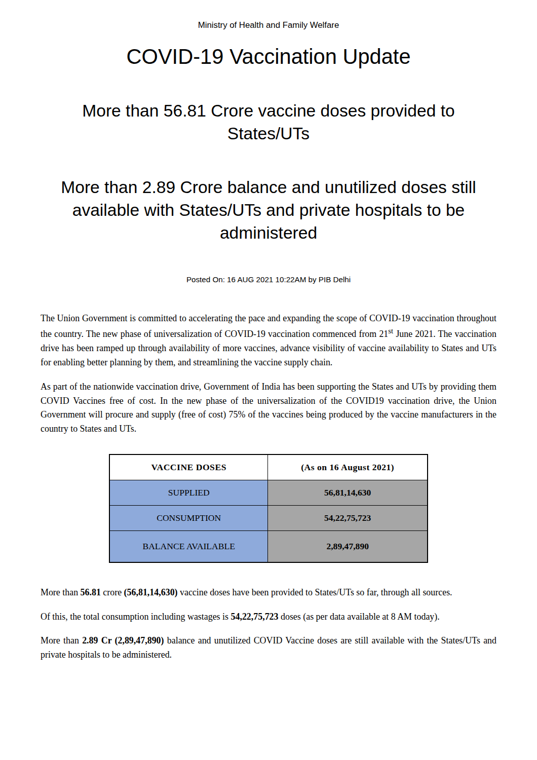Ministry of Health and Family Welfare
COVID-19 Vaccination Update
More than 56.81 Crore vaccine doses provided to States/UTs
More than 2.89 Crore balance and unutilized doses still available with States/UTs and private hospitals to be administered
Posted On: 16 AUG 2021 10:22AM by PIB Delhi
The Union Government is committed to accelerating the pace and expanding the scope of COVID-19 vaccination throughout the country. The new phase of universalization of COVID-19 vaccination commenced from 21st June 2021. The vaccination drive has been ramped up through availability of more vaccines, advance visibility of vaccine availability to States and UTs for enabling better planning by them, and streamlining the vaccine supply chain.
As part of the nationwide vaccination drive, Government of India has been supporting the States and UTs by providing them COVID Vaccines free of cost. In the new phase of the universalization of the COVID19 vaccination drive, the Union Government will procure and supply (free of cost) 75% of the vaccines being produced by the vaccine manufacturers in the country to States and UTs.
| VACCINE DOSES | (As on 16 August 2021) |
| --- | --- |
| SUPPLIED | 56,81,14,630 |
| CONSUMPTION | 54,22,75,723 |
| BALANCE AVAILABLE | 2,89,47,890 |
More than 56.81 crore (56,81,14,630) vaccine doses have been provided to States/UTs so far, through all sources.
Of this, the total consumption including wastages is 54,22,75,723 doses (as per data available at 8 AM today).
More than 2.89 Cr (2,89,47,890) balance and unutilized COVID Vaccine doses are still available with the States/UTs and private hospitals to be administered.